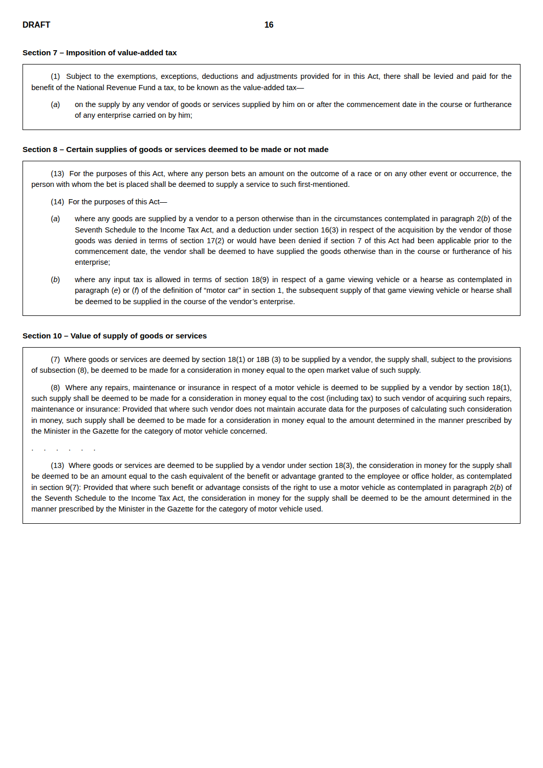DRAFT 16
Section 7 – Imposition of value-added tax
(1) Subject to the exemptions, exceptions, deductions and adjustments provided for in this Act, there shall be levied and paid for the benefit of the National Revenue Fund a tax, to be known as the value-added tax—
(a) on the supply by any vendor of goods or services supplied by him on or after the commencement date in the course or furtherance of any enterprise carried on by him;
Section 8 – Certain supplies of goods or services deemed to be made or not made
(13) For the purposes of this Act, where any person bets an amount on the outcome of a race or on any other event or occurrence, the person with whom the bet is placed shall be deemed to supply a service to such first-mentioned.
(14) For the purposes of this Act—
(a) where any goods are supplied by a vendor to a person otherwise than in the circumstances contemplated in paragraph 2(b) of the Seventh Schedule to the Income Tax Act, and a deduction under section 16(3) in respect of the acquisition by the vendor of those goods was denied in terms of section 17(2) or would have been denied if section 7 of this Act had been applicable prior to the commencement date, the vendor shall be deemed to have supplied the goods otherwise than in the course or furtherance of his enterprise;
(b) where any input tax is allowed in terms of section 18(9) in respect of a game viewing vehicle or a hearse as contemplated in paragraph (e) or (f) of the definition of “motor car” in section 1, the subsequent supply of that game viewing vehicle or hearse shall be deemed to be supplied in the course of the vendor’s enterprise.
Section 10 – Value of supply of goods or services
(7) Where goods or services are deemed by section 18(1) or 18B (3) to be supplied by a vendor, the supply shall, subject to the provisions of subsection (8), be deemed to be made for a consideration in money equal to the open market value of such supply.
(8) Where any repairs, maintenance or insurance in respect of a motor vehicle is deemed to be supplied by a vendor by section 18(1), such supply shall be deemed to be made for a consideration in money equal to the cost (including tax) to such vendor of acquiring such repairs, maintenance or insurance: Provided that where such vendor does not maintain accurate data for the purposes of calculating such consideration in money, such supply shall be deemed to be made for a consideration in money equal to the amount determined in the manner prescribed by the Minister in the Gazette for the category of motor vehicle concerned.
. . . . . .
(13) Where goods or services are deemed to be supplied by a vendor under section 18(3), the consideration in money for the supply shall be deemed to be an amount equal to the cash equivalent of the benefit or advantage granted to the employee or office holder, as contemplated in section 9(7): Provided that where such benefit or advantage consists of the right to use a motor vehicle as contemplated in paragraph 2(b) of the Seventh Schedule to the Income Tax Act, the consideration in money for the supply shall be deemed to be the amount determined in the manner prescribed by the Minister in the Gazette for the category of motor vehicle used.